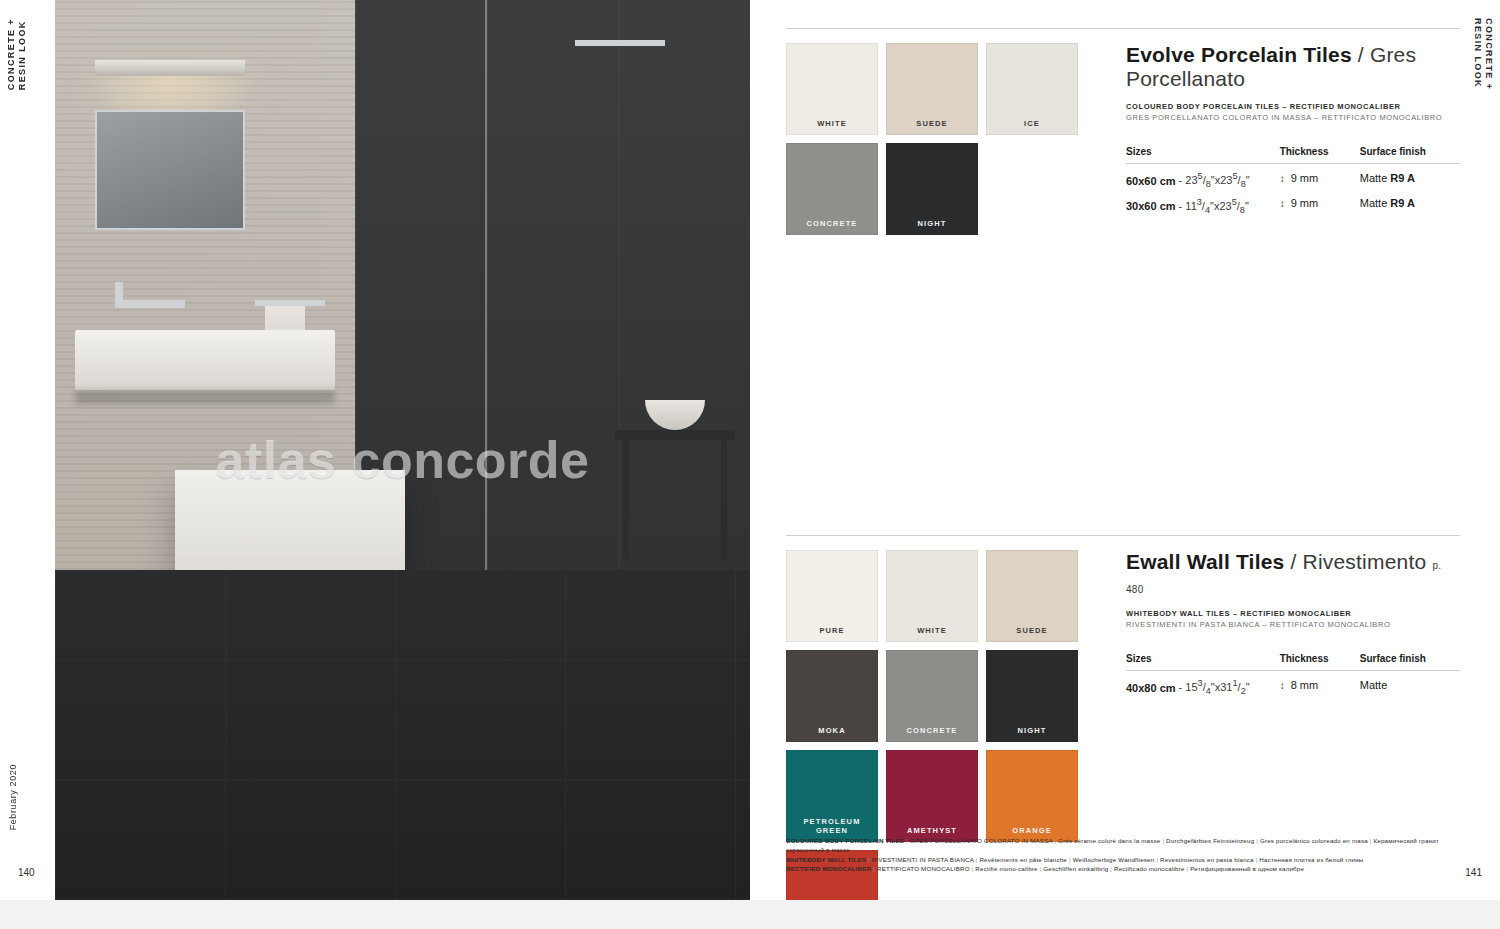CONCRETE +
RESIN LOOK
February 2020
140
atlas concorde
evolve
PORCELAIN TILES
e WALL
WALL TILES
CONCRETE +
RESIN LOOK
141
WHITE
SUEDE
ICE
CONCRETE
NIGHT
Evolve Porcelain Tiles / Gres Porcellanato
COLOURED BODY PORCELAIN TILES – RECTIFIED MONOCALIBER
GRES PORCELLANATO COLORATO IN MASSA – RETTIFICATO MONOCALIBRO
| Sizes | Thickness | Surface finish |
| --- | --- | --- |
| 60x60 cm - 23 5 / 8 "x23 5 / 8 " | 9 mm | Matte R9 A |
| 30x60 cm - 11 3 / 4 "x23 5 / 8 " | 9 mm | Matte R9 A |
PURE
WHITE
SUEDE
MOKA
CONCRETE
NIGHT
PETROLEUM GREEN
AMETHYST
ORANGE
RED
Ewall Wall Tiles / Rivestimento p. 480
WHITEBODY WALL TILES – RECTIFIED MONOCALIBER
RIVESTIMENTI IN PASTA BIANCA – RETTIFICATO MONOCALIBRO
| Sizes | Thickness | Surface finish |
| --- | --- | --- |
| 40x80 cm - 15 3 / 4 "x31 1 / 2 " | 8 mm | Matte |
COLOURED BODY PORCELAIN TILES | GRES PORCELLANATO COLORATO IN MASSA | Grès cérame coloré dans la masse | Durchgefärbtes Feinsteinzeug | Gres porcelánico coloreado en masa | Керамический гранит окрашенный в массе
WHITEBODY WALL TILES | RIVESTIMENTI IN PASTA BIANCA | Revêtements en pâte blanche | Weißscherbige Wandfliesen | Revestimientos en pasta blanca | Настенная плитка из белой глины
RECTIFIED MONOCALIBER | RETTIFICATO MONOCALIBRO | Rectifié mono-calibre | Geschliffen einkalibrig | Rectificado monocalibre | Ретифицированный в одном калибре